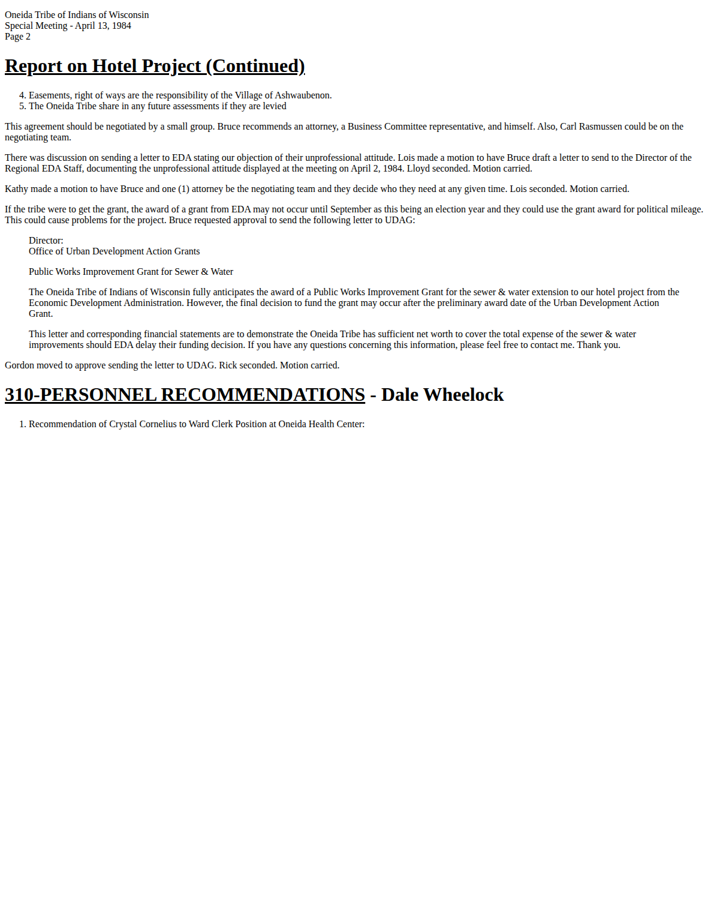Oneida Tribe of Indians of Wisconsin
Special Meeting - April 13, 1984
Page 2
Report on Hotel Project (Continued)
Easements, right of ways are the responsibility of the Village of Ashwaubenon.
The Oneida Tribe share in any future assessments if they are levied
This agreement should be negotiated by a small group. Bruce recommends an attorney, a Business Committee representative, and himself. Also, Carl Rasmussen could be on the negotiating team.
There was discussion on sending a letter to EDA stating our objection of their unprofessional attitude. Lois made a motion to have Bruce draft a letter to send to the Director of the Regional EDA Staff, documenting the unprofessional attitude displayed at the meeting on April 2, 1984. Lloyd seconded. Motion carried.
Kathy made a motion to have Bruce and one (1) attorney be the negotiating team and they decide who they need at any given time. Lois seconded. Motion carried.
If the tribe were to get the grant, the award of a grant from EDA may not occur until September as this being an election year and they could use the grant award for political mileage. This could cause problems for the project. Bruce requested approval to send the following letter to UDAG:
Director:
Office of Urban Development Action Grants
Public Works Improvement Grant for Sewer & Water
The Oneida Tribe of Indians of Wisconsin fully anticipates the award of a Public Works Improvement Grant for the sewer & water extension to our hotel project from the Economic Development Administration. However, the final decision to fund the grant may occur after the preliminary award date of the Urban Development Action Grant.
This letter and corresponding financial statements are to demonstrate the Oneida Tribe has sufficient net worth to cover the total expense of the sewer & water improvements should EDA delay their funding decision. If you have any questions concerning this information, please feel free to contact me. Thank you.
Gordon moved to approve sending the letter to UDAG. Rick seconded. Motion carried.
310-PERSONNEL RECOMMENDATIONS - Dale Wheelock
Recommendation of Crystal Cornelius to Ward Clerk Position at Oneida Health Center: